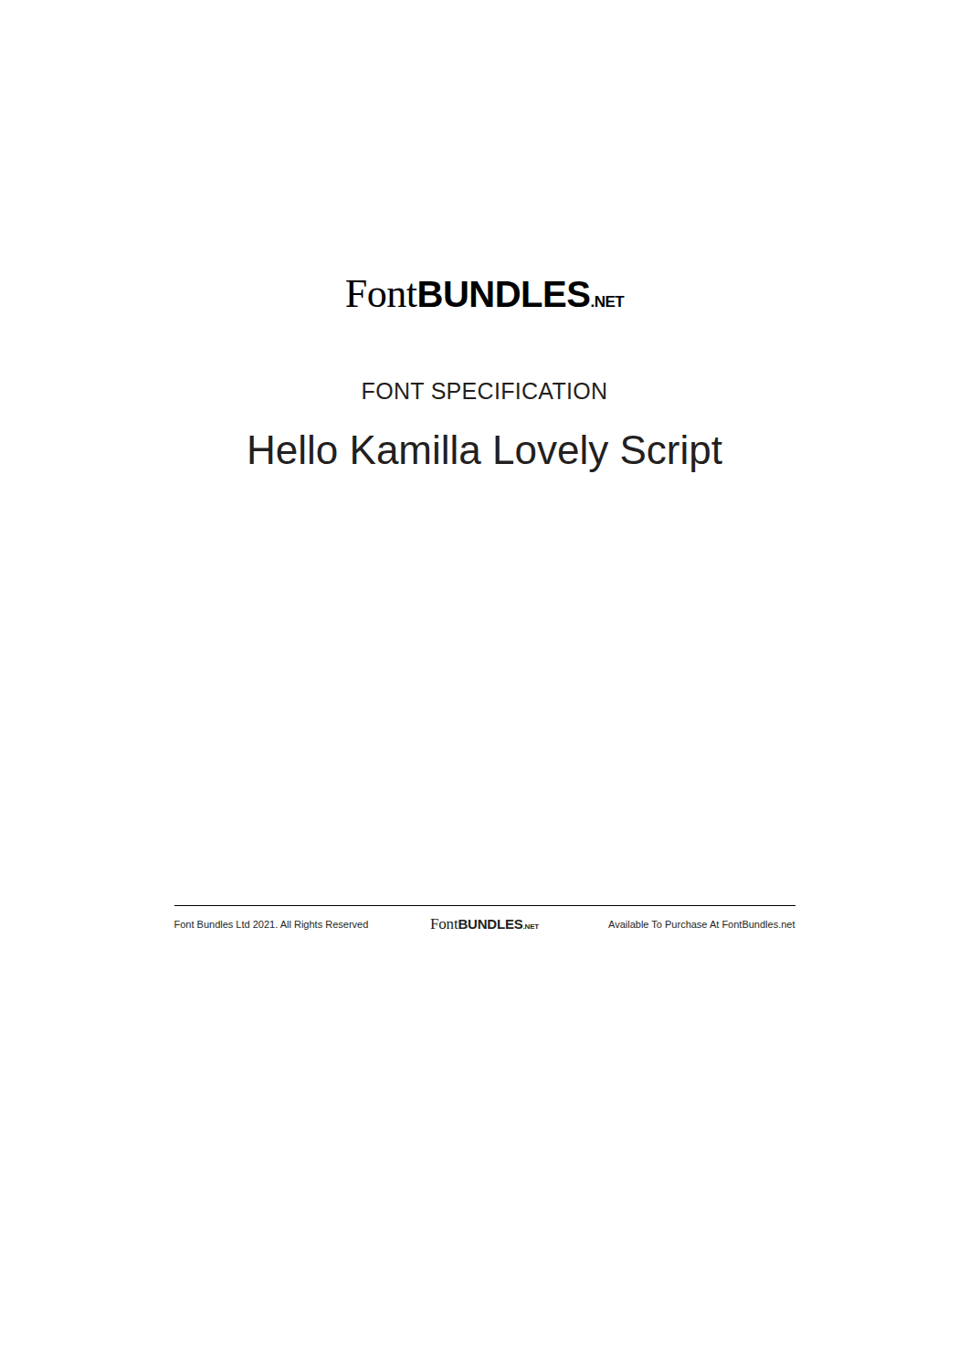Font BUNDLES.NET
FONT SPECIFICATION
Hello Kamilla Lovely Script
Font Bundles Ltd 2021. All Rights Reserved Font BUNDLES.NET Available To Purchase At FontBundles.net